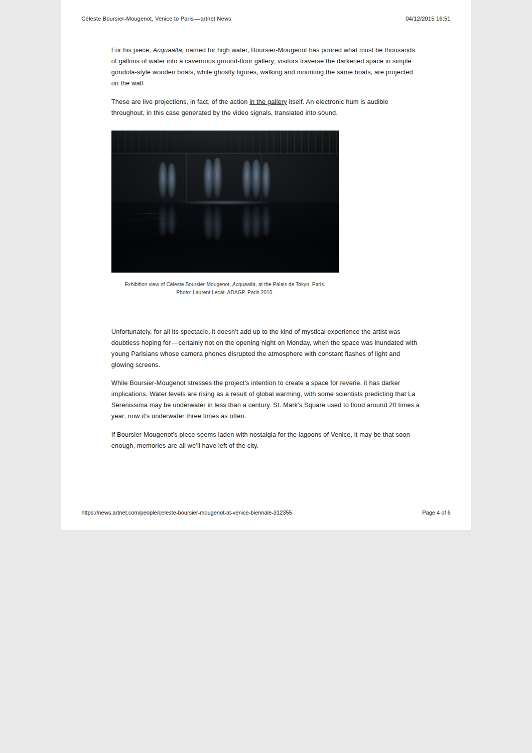Céleste Boursier-Mougenot, Venice to Paris — artnet News 04/12/2015 16:51
For his piece, Acquaalta, named for high water, Boursier-Mougenot has poured what must be thousands of gallons of water into a cavernous ground-floor gallery; visitors traverse the darkened space in simple gondola-style wooden boats, while ghostly figures, walking and mounting the same boats, are projected on the wall.
These are live projections, in fact, of the action in the gallery itself. An electronic hum is audible throughout, in this case generated by the video signals, translated into sound.
Exhibition view of Céleste Boursier-Mougenot, Acquaalta, at the Palais de Tokyo, Paris. Photo: Laurent Lecat. ADAGP, Paris 2015.
Unfortunately, for all its spectacle, it doesn't add up to the kind of mystical experience the artist was doubtless hoping for — certainly not on the opening night on Monday, when the space was inundated with young Parisians whose camera phones disrupted the atmosphere with constant flashes of light and glowing screens.
While Boursier-Mougenot stresses the project's intention to create a space for reverie, it has darker implications. Water levels are rising as a result of global warming, with some scientists predicting that La Serenissima may be underwater in less than a century. St. Mark's Square used to flood around 20 times a year; now it's underwater three times as often.
If Boursier-Mougenot's piece seems laden with nostalgia for the lagoons of Venice, it may be that soon enough, memories are all we'll have left of the city.
https://news.artnet.com/people/celeste-boursier-mougenot-at-venice-biennale-312355 Page 4 of 6